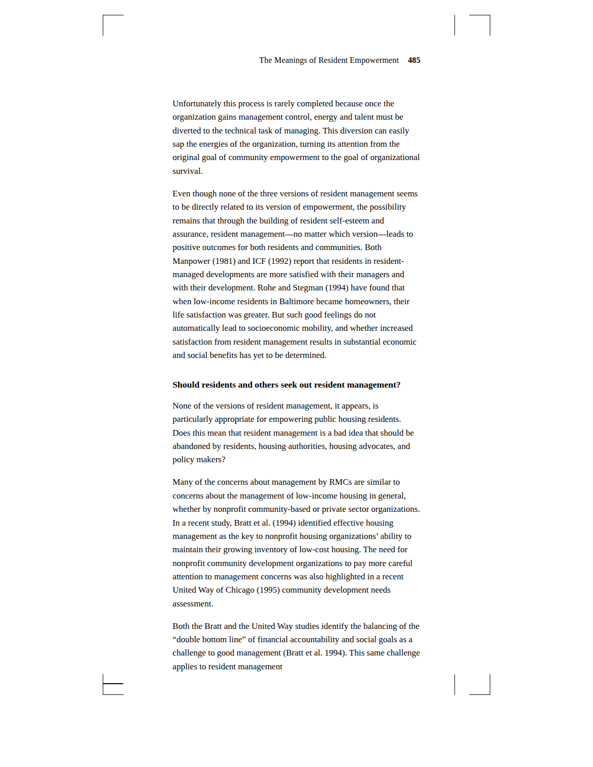The Meanings of Resident Empowerment 485
Unfortunately this process is rarely completed because once the organization gains management control, energy and talent must be diverted to the technical task of managing. This diversion can easily sap the energies of the organization, turning its attention from the original goal of community empowerment to the goal of organizational survival.
Even though none of the three versions of resident management seems to be directly related to its version of empowerment, the possibility remains that through the building of resident self-esteem and assurance, resident management—no matter which version—leads to positive outcomes for both residents and communities. Both Manpower (1981) and ICF (1992) report that residents in resident-managed developments are more satisfied with their managers and with their development. Rohe and Stegman (1994) have found that when low-income residents in Baltimore became homeowners, their life satisfaction was greater. But such good feelings do not automatically lead to socioeconomic mobility, and whether increased satisfaction from resident management results in substantial economic and social benefits has yet to be determined.
Should residents and others seek out resident management?
None of the versions of resident management, it appears, is particularly appropriate for empowering public housing residents. Does this mean that resident management is a bad idea that should be abandoned by residents, housing authorities, housing advocates, and policy makers?
Many of the concerns about management by RMCs are similar to concerns about the management of low-income housing in general, whether by nonprofit community-based or private sector organizations. In a recent study, Bratt et al. (1994) identified effective housing management as the key to nonprofit housing organizations’ ability to maintain their growing inventory of low-cost housing. The need for nonprofit community development organizations to pay more careful attention to management concerns was also highlighted in a recent United Way of Chicago (1995) community development needs assessment.
Both the Bratt and the United Way studies identify the balancing of the “double bottom line” of financial accountability and social goals as a challenge to good management (Bratt et al. 1994). This same challenge applies to resident management